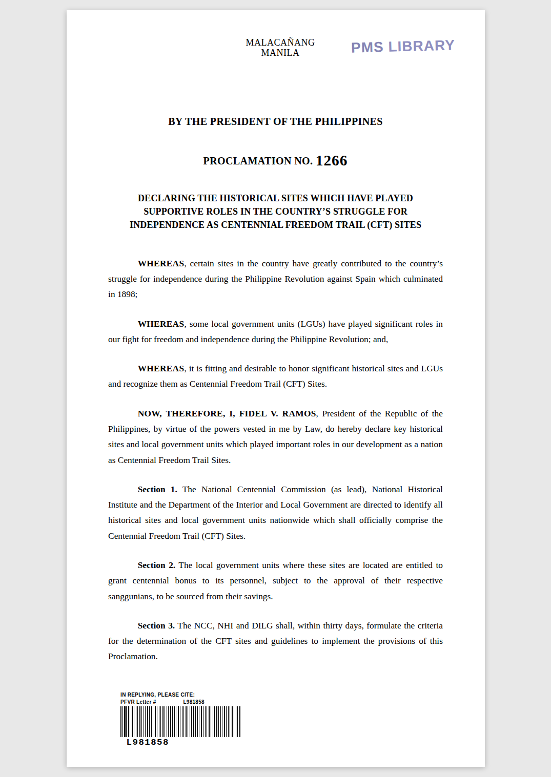MALACAÑANG
MANILA
PMS LIBRARY
BY THE PRESIDENT OF THE PHILIPPINES
PROCLAMATION NO. 1266
DECLARING THE HISTORICAL SITES WHICH HAVE PLAYED
SUPPORTIVE ROLES IN THE COUNTRY’S STRUGGLE FOR
INDEPENDENCE AS CENTENNIAL FREEDOM TRAIL (CFT) SITES
WHEREAS, certain sites in the country have greatly contributed to the country’s struggle for independence during the Philippine Revolution against Spain which culminated in 1898;
WHEREAS, some local government units (LGUs) have played significant roles in our fight for freedom and independence during the Philippine Revolution; and,
WHEREAS, it is fitting and desirable to honor significant historical sites and LGUs and recognize them as Centennial Freedom Trail (CFT) Sites.
NOW, THEREFORE, I, FIDEL V. RAMOS, President of the Republic of the Philippines, by virtue of the powers vested in me by Law, do hereby declare key historical sites and local government units which played important roles in our development as a nation as Centennial Freedom Trail Sites.
Section 1. The National Centennial Commission (as lead), National Historical Institute and the Department of the Interior and Local Government are directed to identify all historical sites and local government units nationwide which shall officially comprise the Centennial Freedom Trail (CFT) Sites.
Section 2. The local government units where these sites are located are entitled to grant centennial bonus to its personnel, subject to the approval of their respective sanggunians, to be sourced from their savings.
Section 3. The NCC, NHI and DILG shall, within thirty days, formulate the criteria for the determination of the CFT sites and guidelines to implement the provisions of this Proclamation.
IN REPLYING, PLEASE CITE:
PFVR Letter #L981858
L981858